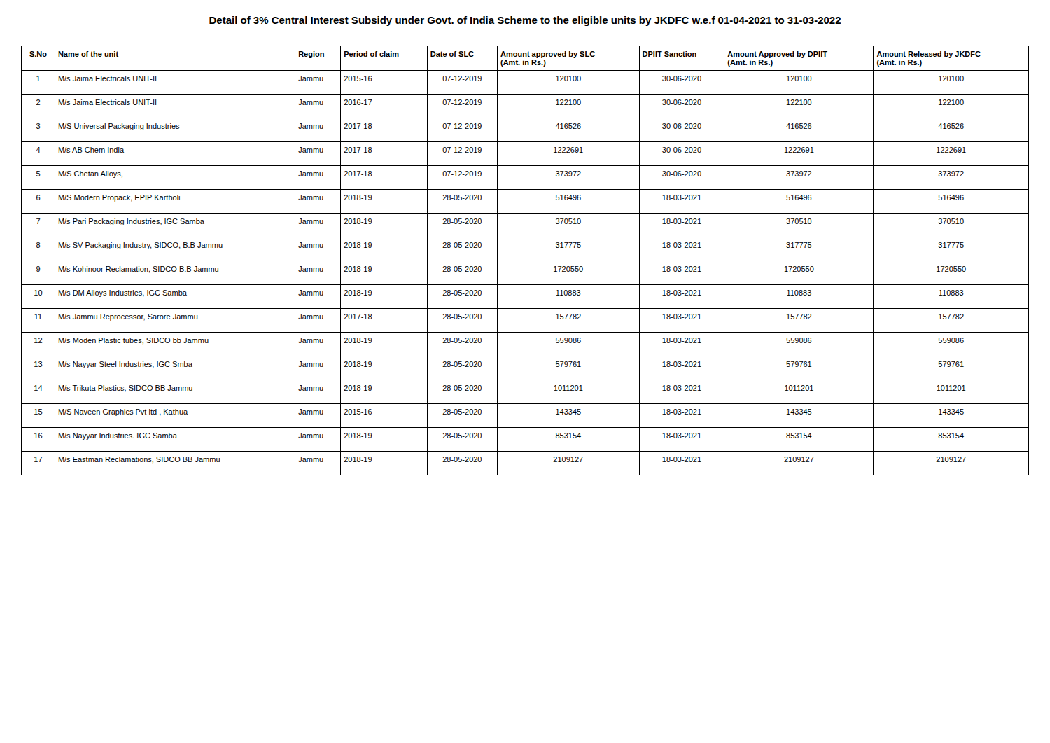Detail of 3% Central Interest Subsidy under Govt. of India Scheme to the eligible units by JKDFC w.e.f 01-04-2021 to 31-03-2022
| S.No | Name of the unit | Region | Period of claim | Date of SLC | Amount approved by SLC (Amt. in Rs.) | DPIIT Sanction | Amount Approved by DPIIT (Amt. in Rs.) | Amount Released by JKDFC (Amt. in Rs.) |
| --- | --- | --- | --- | --- | --- | --- | --- | --- |
| 1 | M/s Jaima Electricals UNIT-II | Jammu | 2015-16 | 07-12-2019 | 120100 | 30-06-2020 | 120100 | 120100 |
| 2 | M/s Jaima Electricals UNIT-II | Jammu | 2016-17 | 07-12-2019 | 122100 | 30-06-2020 | 122100 | 122100 |
| 3 | M/S Universal Packaging Industries | Jammu | 2017-18 | 07-12-2019 | 416526 | 30-06-2020 | 416526 | 416526 |
| 4 | M/s AB Chem India | Jammu | 2017-18 | 07-12-2019 | 1222691 | 30-06-2020 | 1222691 | 1222691 |
| 5 | M/S Chetan Alloys, | Jammu | 2017-18 | 07-12-2019 | 373972 | 30-06-2020 | 373972 | 373972 |
| 6 | M/S Modern Propack, EPIP Kartholi | Jammu | 2018-19 | 28-05-2020 | 516496 | 18-03-2021 | 516496 | 516496 |
| 7 | M/s Pari Packaging Industries, IGC Samba | Jammu | 2018-19 | 28-05-2020 | 370510 | 18-03-2021 | 370510 | 370510 |
| 8 | M/s SV Packaging Industry, SIDCO, B.B Jammu | Jammu | 2018-19 | 28-05-2020 | 317775 | 18-03-2021 | 317775 | 317775 |
| 9 | M/s Kohinoor Reclamation, SIDCO B.B Jammu | Jammu | 2018-19 | 28-05-2020 | 1720550 | 18-03-2021 | 1720550 | 1720550 |
| 10 | M/s DM Alloys Industries, IGC Samba | Jammu | 2018-19 | 28-05-2020 | 110883 | 18-03-2021 | 110883 | 110883 |
| 11 | M/s Jammu Reprocessor, Sarore Jammu | Jammu | 2017-18 | 28-05-2020 | 157782 | 18-03-2021 | 157782 | 157782 |
| 12 | M/s Moden Plastic tubes, SIDCO bb Jammu | Jammu | 2018-19 | 28-05-2020 | 559086 | 18-03-2021 | 559086 | 559086 |
| 13 | M/s Nayyar Steel Industries, IGC Smba | Jammu | 2018-19 | 28-05-2020 | 579761 | 18-03-2021 | 579761 | 579761 |
| 14 | M/s Trikuta Plastics, SIDCO BB Jammu | Jammu | 2018-19 | 28-05-2020 | 1011201 | 18-03-2021 | 1011201 | 1011201 |
| 15 | M/S Naveen Graphics Pvt ltd , Kathua | Jammu | 2015-16 | 28-05-2020 | 143345 | 18-03-2021 | 143345 | 143345 |
| 16 | M/s Nayyar Industries. IGC Samba | Jammu | 2018-19 | 28-05-2020 | 853154 | 18-03-2021 | 853154 | 853154 |
| 17 | M/s Eastman Reclamations, SIDCO BB Jammu | Jammu | 2018-19 | 28-05-2020 | 2109127 | 18-03-2021 | 2109127 | 2109127 |